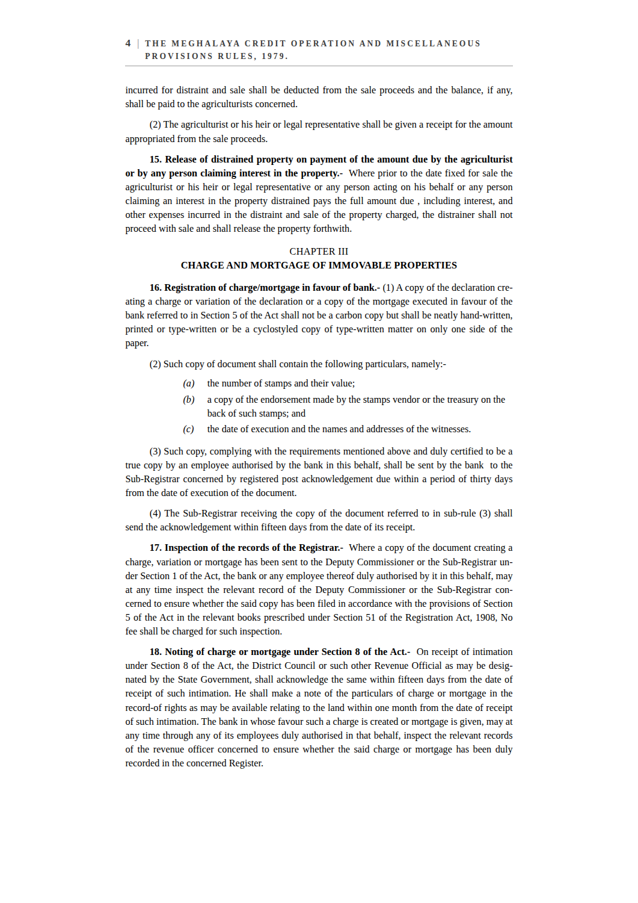4 |
The Meghalaya Credit Operation and Miscellaneous
Provisions Rules, 1979.
incurred for distraint and sale shall be deducted from the sale proceeds and the balance, if any, shall be paid to the agriculturists concerned.
(2) The agriculturist or his heir or legal representative shall be given a receipt for the amount appropriated from the sale proceeds.
15. Release of distrained property on payment of the amount due by the agriculturist or by any person claiming interest in the property.- Where prior to the date fixed for sale the agriculturist or his heir or legal representative or any person acting on his behalf or any person claiming an interest in the property distrained pays the full amount due , including interest, and other expenses incurred in the distraint and sale of the property charged, the distrainer shall not proceed with sale and shall release the property forthwith.
CHAPTER III CHARGE AND MORTGAGE OF IMMOVABLE PROPERTIES
16. Registration of charge/mortgage in favour of bank.- (1) A copy of the declaration creating a charge or variation of the declaration or a copy of the mortgage executed in favour of the bank referred to in Section 5 of the Act shall not be a carbon copy but shall be neatly hand-written, printed or type-written or be a cyclostyled copy of type-written matter on only one side of the paper.
(2) Such copy of document shall contain the following particulars, namely:-
(a) the number of stamps and their value;
(b) a copy of the endorsement made by the stamps vendor or the treasury on the back of such stamps; and
(c) the date of execution and the names and addresses of the witnesses.
(3) Such copy, complying with the requirements mentioned above and duly certified to be a true copy by an employee authorised by the bank in this behalf, shall be sent by the bank to the Sub-Registrar concerned by registered post acknowledgement due within a period of thirty days from the date of execution of the document.
(4) The Sub-Registrar receiving the copy of the document referred to in sub-rule (3) shall send the acknowledgement within fifteen days from the date of its receipt.
17. Inspection of the records of the Registrar.- Where a copy of the document creating a charge, variation or mortgage has been sent to the Deputy Commissioner or the Sub-Registrar under Section 1 of the Act, the bank or any employee thereof duly authorised by it in this behalf, may at any time inspect the relevant record of the Deputy Commissioner or the Sub-Registrar concerned to ensure whether the said copy has been filed in accordance with the provisions of Section 5 of the Act in the relevant books prescribed under Section 51 of the Registration Act, 1908, No fee shall be charged for such inspection.
18. Noting of charge or mortgage under Section 8 of the Act.- On receipt of intimation under Section 8 of the Act, the District Council or such other Revenue Official as may be designated by the State Government, shall acknowledge the same within fifteen days from the date of receipt of such intimation. He shall make a note of the particulars of charge or mortgage in the record-of rights as may be available relating to the land within one month from the date of receipt of such intimation. The bank in whose favour such a charge is created or mortgage is given, may at any time through any of its employees duly authorised in that behalf, inspect the relevant records of the revenue officer concerned to ensure whether the said charge or mortgage has been duly recorded in the concerned Register.